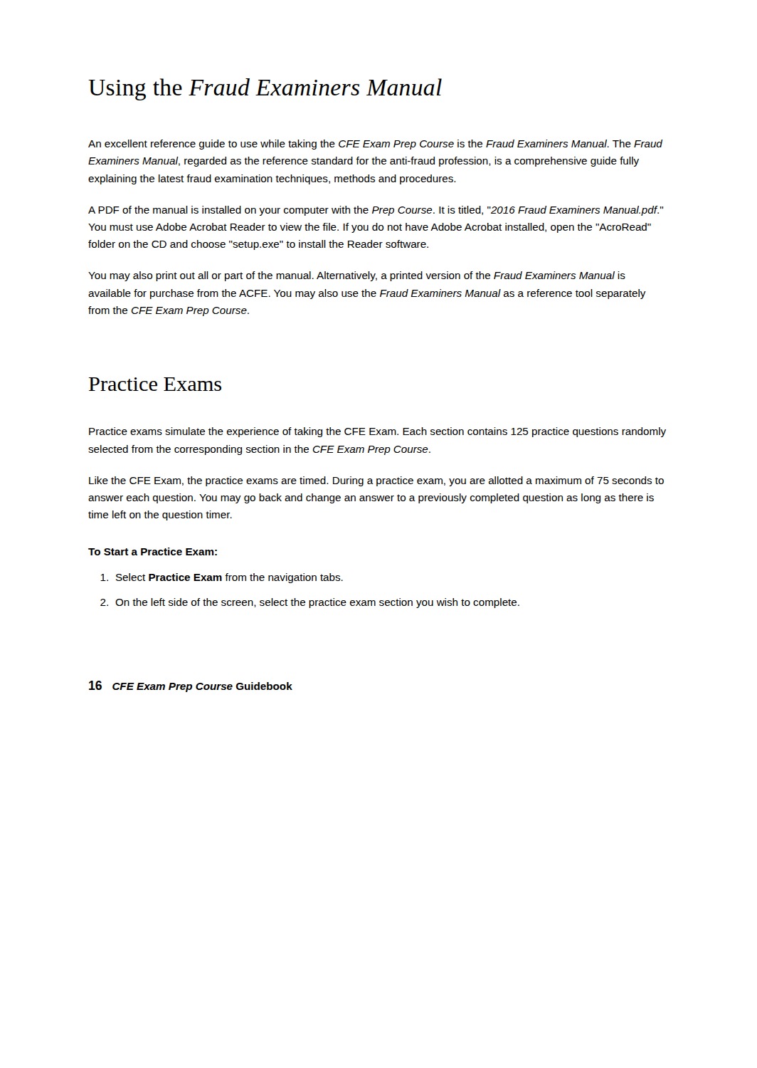Using the Fraud Examiners Manual
An excellent reference guide to use while taking the CFE Exam Prep Course is the Fraud Examiners Manual. The Fraud Examiners Manual, regarded as the reference standard for the anti-fraud profession, is a comprehensive guide fully explaining the latest fraud examination techniques, methods and procedures.
A PDF of the manual is installed on your computer with the Prep Course. It is titled, "2016 Fraud Examiners Manual.pdf." You must use Adobe Acrobat Reader to view the file. If you do not have Adobe Acrobat installed, open the "AcroRead" folder on the CD and choose "setup.exe" to install the Reader software.
You may also print out all or part of the manual. Alternatively, a printed version of the Fraud Examiners Manual is available for purchase from the ACFE. You may also use the Fraud Examiners Manual as a reference tool separately from the CFE Exam Prep Course.
Practice Exams
Practice exams simulate the experience of taking the CFE Exam. Each section contains 125 practice questions randomly selected from the corresponding section in the CFE Exam Prep Course.
Like the CFE Exam, the practice exams are timed. During a practice exam, you are allotted a maximum of 75 seconds to answer each question. You may go back and change an answer to a previously completed question as long as there is time left on the question timer.
To Start a Practice Exam:
Select Practice Exam from the navigation tabs.
On the left side of the screen, select the practice exam section you wish to complete.
16 CFE Exam Prep Course Guidebook